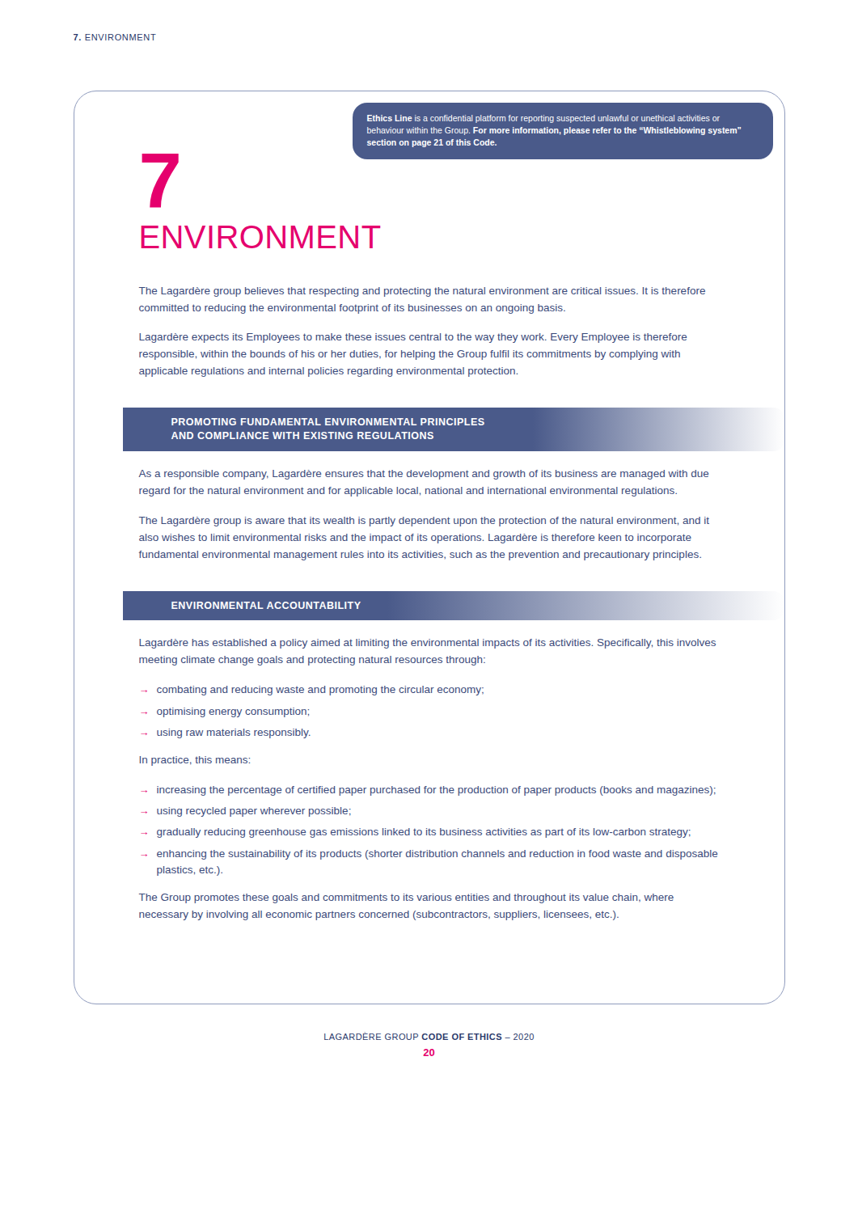7. ENVIRONMENT
Ethics Line is a confidential platform for reporting suspected unlawful or unethical activities or behaviour within the Group. For more information, please refer to the “Whistleblowing system” section on page 21 of this Code.
7
ENVIRONMENT
The Lagardère group believes that respecting and protecting the natural environment are critical issues. It is therefore committed to reducing the environmental footprint of its businesses on an ongoing basis.
Lagardère expects its Employees to make these issues central to the way they work. Every Employee is therefore responsible, within the bounds of his or her duties, for helping the Group fulfil its commitments by complying with applicable regulations and internal policies regarding environmental protection.
PROMOTING FUNDAMENTAL ENVIRONMENTAL PRINCIPLES
AND COMPLIANCE WITH EXISTING REGULATIONS
As a responsible company, Lagardère ensures that the development and growth of its business are managed with due regard for the natural environment and for applicable local, national and international environmental regulations.
The Lagardère group is aware that its wealth is partly dependent upon the protection of the natural environment, and it also wishes to limit environmental risks and the impact of its operations. Lagardère is therefore keen to incorporate fundamental environmental management rules into its activities, such as the prevention and precautionary principles.
ENVIRONMENTAL ACCOUNTABILITY
Lagardère has established a policy aimed at limiting the environmental impacts of its activities. Specifically, this involves meeting climate change goals and protecting natural resources through:
combating and reducing waste and promoting the circular economy;
optimising energy consumption;
using raw materials responsibly.
In practice, this means:
increasing the percentage of certified paper purchased for the production of paper products (books and magazines);
using recycled paper wherever possible;
gradually reducing greenhouse gas emissions linked to its business activities as part of its low-carbon strategy;
enhancing the sustainability of its products (shorter distribution channels and reduction in food waste and disposable plastics, etc.).
The Group promotes these goals and commitments to its various entities and throughout its value chain, where necessary by involving all economic partners concerned (subcontractors, suppliers, licensees, etc.).
LAGARDÈRE GROUP CODE OF ETHICS – 2020
20